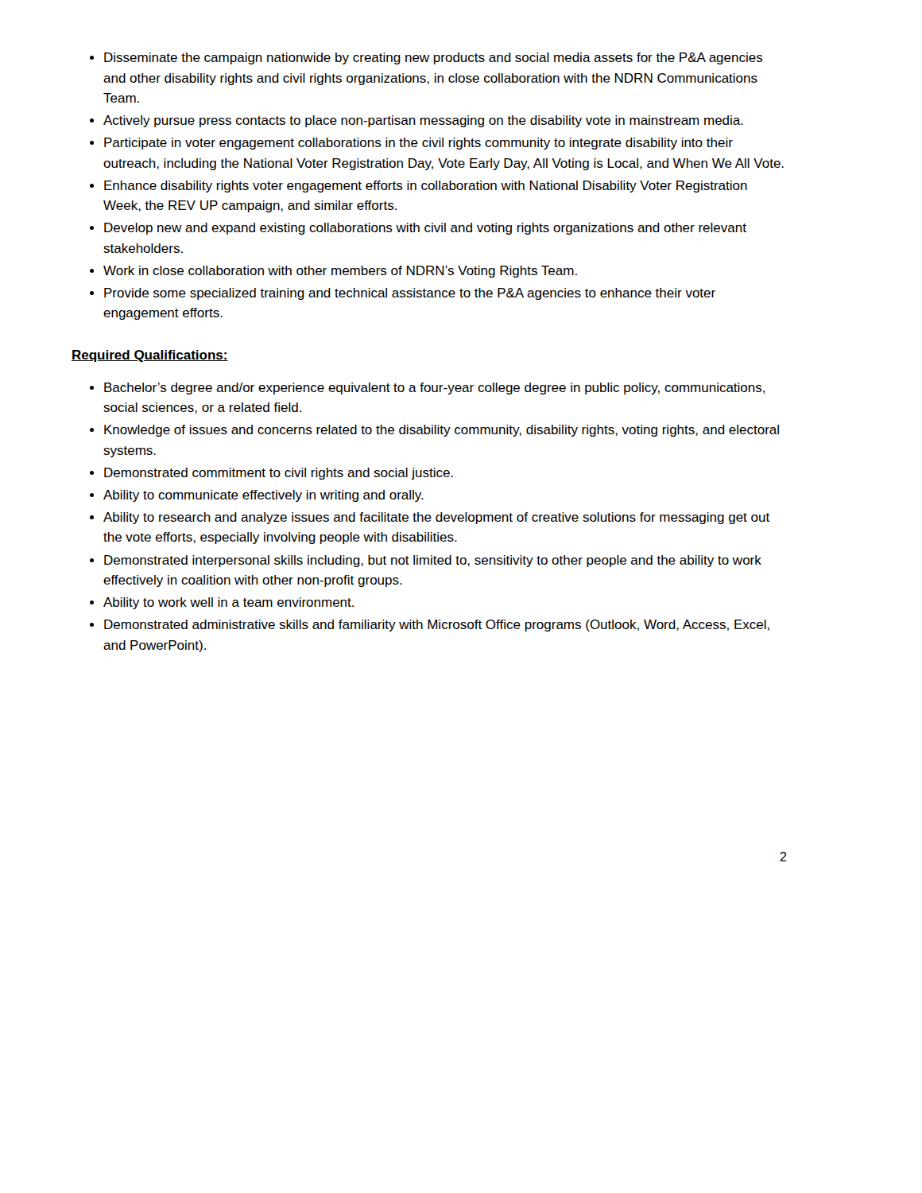Disseminate the campaign nationwide by creating new products and social media assets for the P&A agencies and other disability rights and civil rights organizations, in close collaboration with the NDRN Communications Team.
Actively pursue press contacts to place non-partisan messaging on the disability vote in mainstream media.
Participate in voter engagement collaborations in the civil rights community to integrate disability into their outreach, including the National Voter Registration Day, Vote Early Day, All Voting is Local, and When We All Vote.
Enhance disability rights voter engagement efforts in collaboration with National Disability Voter Registration Week, the REV UP campaign, and similar efforts.
Develop new and expand existing collaborations with civil and voting rights organizations and other relevant stakeholders.
Work in close collaboration with other members of NDRN’s Voting Rights Team.
Provide some specialized training and technical assistance to the P&A agencies to enhance their voter engagement efforts.
Required Qualifications:
Bachelor’s degree and/or experience equivalent to a four-year college degree in public policy, communications, social sciences, or a related field.
Knowledge of issues and concerns related to the disability community, disability rights, voting rights, and electoral systems.
Demonstrated commitment to civil rights and social justice.
Ability to communicate effectively in writing and orally.
Ability to research and analyze issues and facilitate the development of creative solutions for messaging get out the vote efforts, especially involving people with disabilities.
Demonstrated interpersonal skills including, but not limited to, sensitivity to other people and the ability to work effectively in coalition with other non-profit groups.
Ability to work well in a team environment.
Demonstrated administrative skills and familiarity with Microsoft Office programs (Outlook, Word, Access, Excel, and PowerPoint).
2